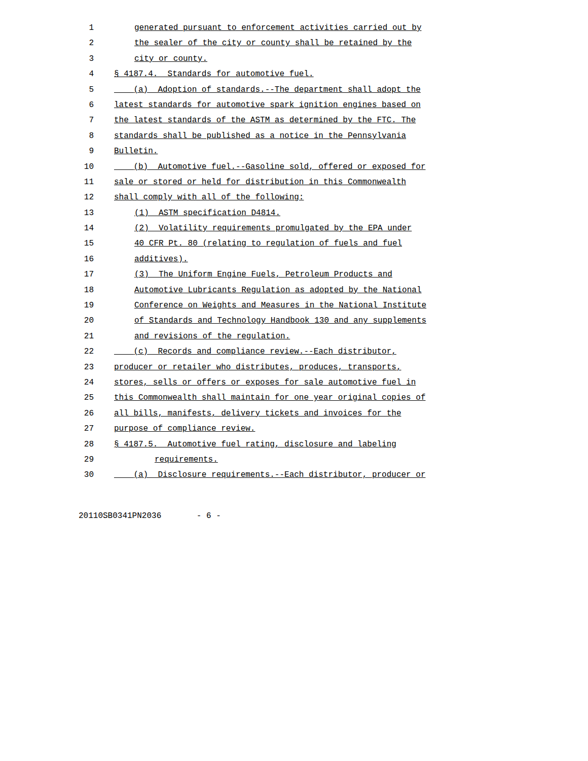generated pursuant to enforcement activities carried out by
the sealer of the city or county shall be retained by the
city or county.
§ 4187.4. Standards for automotive fuel.
(a) Adoption of standards.--The department shall adopt the
latest standards for automotive spark ignition engines based on
the latest standards of the ASTM as determined by the FTC. The
standards shall be published as a notice in the Pennsylvania
Bulletin.
(b) Automotive fuel.--Gasoline sold, offered or exposed for
sale or stored or held for distribution in this Commonwealth
shall comply with all of the following:
(1) ASTM specification D4814.
(2) Volatility requirements promulgated by the EPA under
40 CFR Pt. 80 (relating to regulation of fuels and fuel
additives).
(3) The Uniform Engine Fuels, Petroleum Products and
Automotive Lubricants Regulation as adopted by the National
Conference on Weights and Measures in the National Institute
of Standards and Technology Handbook 130 and any supplements
and revisions of the regulation.
(c) Records and compliance review.--Each distributor,
producer or retailer who distributes, produces, transports,
stores, sells or offers or exposes for sale automotive fuel in
this Commonwealth shall maintain for one year original copies of
all bills, manifests, delivery tickets and invoices for the
purpose of compliance review.
§ 4187.5. Automotive fuel rating, disclosure and labeling
requirements.
(a) Disclosure requirements.--Each distributor, producer or
20110SB0341PN2036 - 6 -